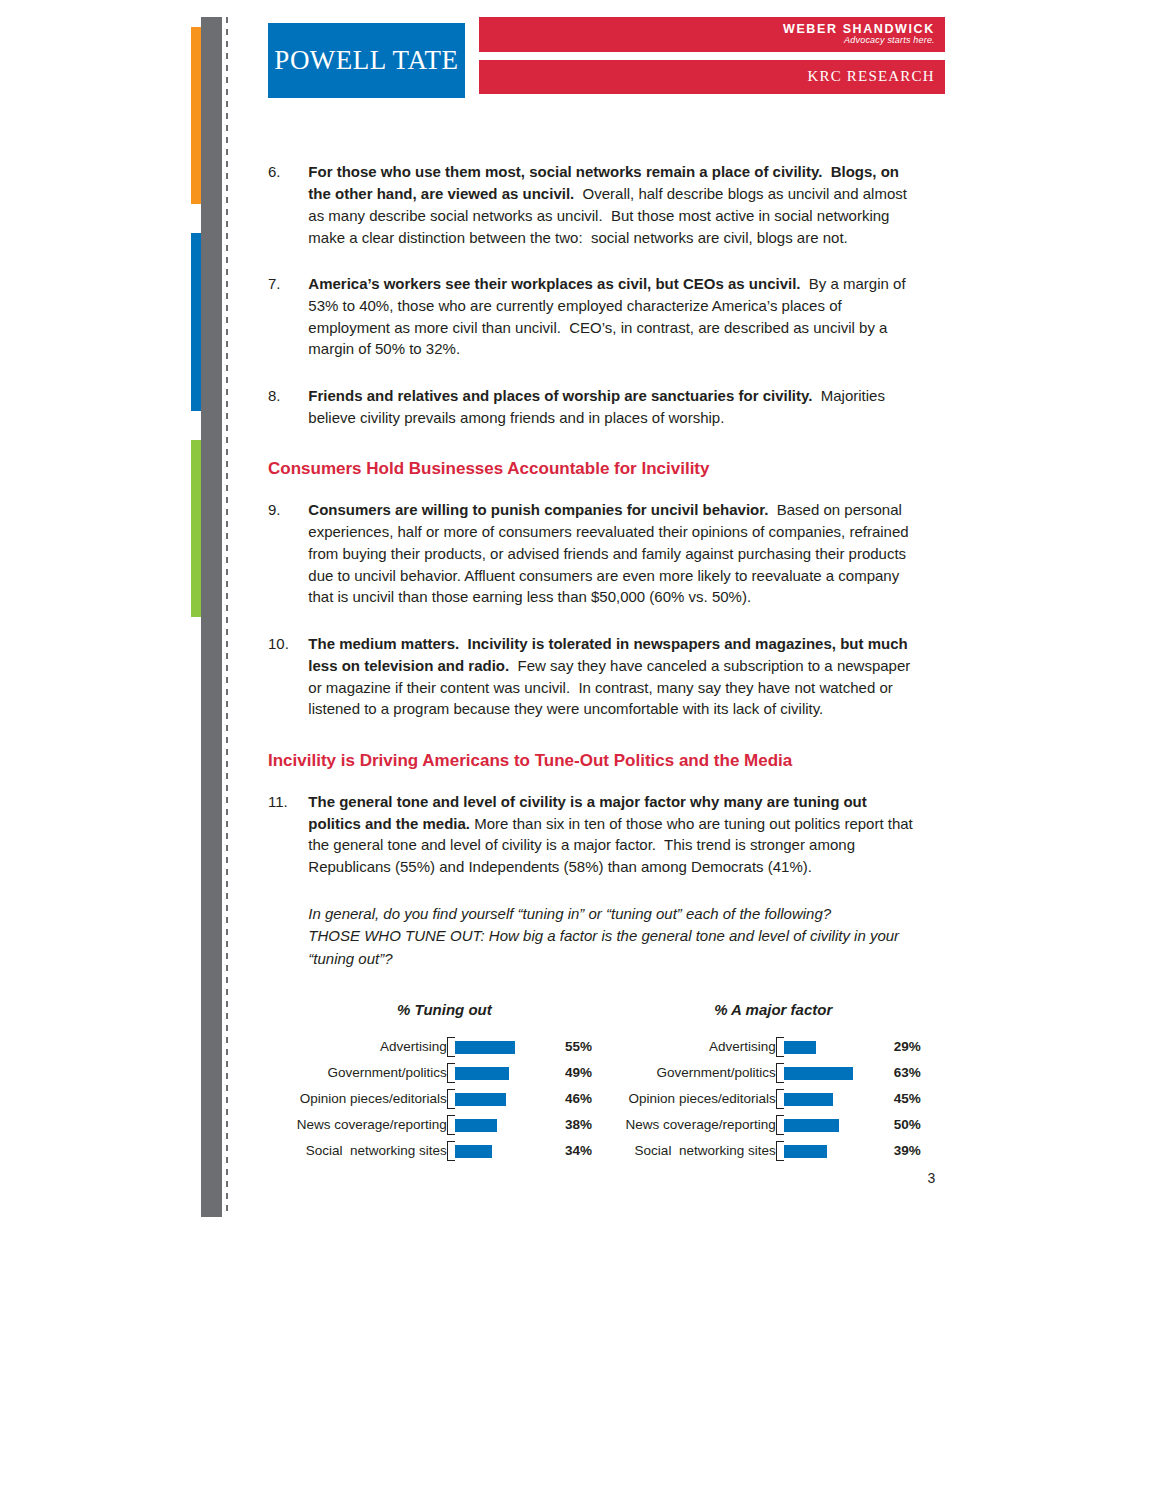POWELL TATE
WEBER SHANDWICK
Advocacy starts here.
KRC RESEARCH
6. For those who use them most, social networks remain a place of civility. Blogs, on the other hand, are viewed as uncivil. Overall, half describe blogs as uncivil and almost as many describe social networks as uncivil. But those most active in social networking make a clear distinction between the two: social networks are civil, blogs are not.
7. America’s workers see their workplaces as civil, but CEOs as uncivil. By a margin of 53% to 40%, those who are currently employed characterize America’s places of employment as more civil than uncivil. CEO’s, in contrast, are described as uncivil by a margin of 50% to 32%.
8. Friends and relatives and places of worship are sanctuaries for civility. Majorities believe civility prevails among friends and in places of worship.
Consumers Hold Businesses Accountable for Incivility
9. Consumers are willing to punish companies for uncivil behavior. Based on personal experiences, half or more of consumers reevaluated their opinions of companies, refrained from buying their products, or advised friends and family against purchasing their products due to uncivil behavior. Affluent consumers are even more likely to reevaluate a company that is uncivil than those earning less than $50,000 (60% vs. 50%).
10. The medium matters. Incivility is tolerated in newspapers and magazines, but much less on television and radio. Few say they have canceled a subscription to a newspaper or magazine if their content was uncivil. In contrast, many say they have not watched or listened to a program because they were uncomfortable with its lack of civility.
Incivility is Driving Americans to Tune-Out Politics and the Media
11. The general tone and level of civility is a major factor why many are tuning out politics and the media. More than six in ten of those who are tuning out politics report that the general tone and level of civility is a major factor. This trend is stronger among Republicans (55%) and Independents (58%) than among Democrats (41%).
In general, do you find yourself “tuning in” or “tuning out” each of the following?
THOSE WHO TUNE OUT: How big a factor is the general tone and level of civility in your “tuning out”?
% Tuning out
| Advertising | | | 55% |
| Government/politics | | | 49% |
| Opinion pieces/editorials | | | 46% |
| News coverage/reporting | | | 38% |
| Social networking sites | | | 34% |
% A major factor
| Advertising | | | 29% |
| Government/politics | | | 63% |
| Opinion pieces/editorials | | | 45% |
| News coverage/reporting | | | 50% |
| Social networking sites | | | 39% |
3